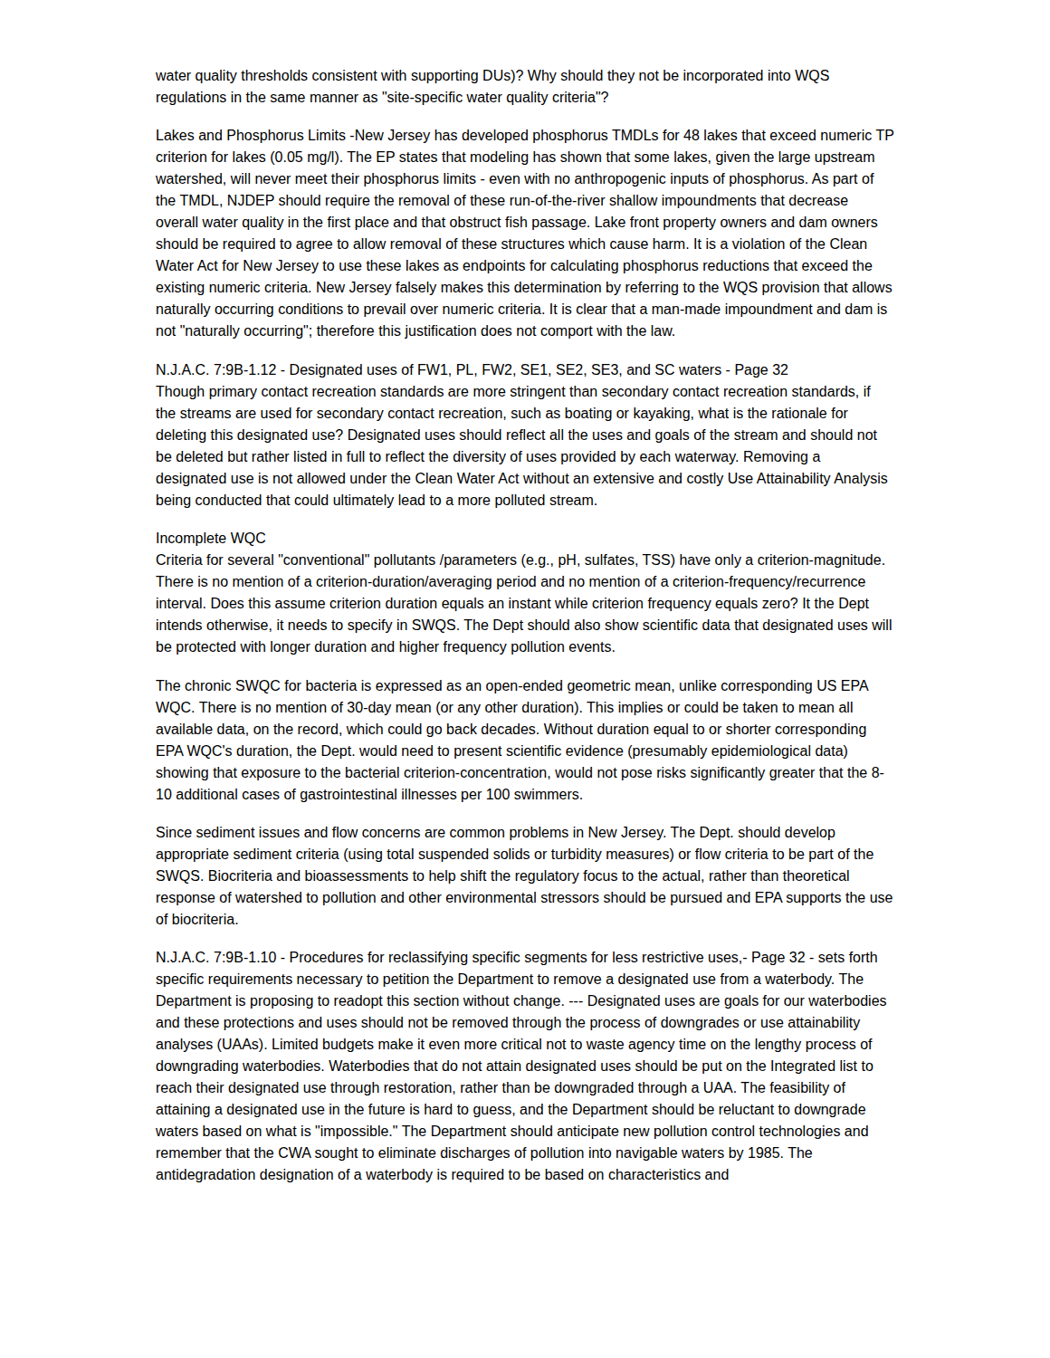water quality thresholds consistent with supporting DUs)? Why should they not be incorporated into WQS regulations in the same manner as "site-specific water quality criteria"?
Lakes and Phosphorus Limits -New Jersey has developed phosphorus TMDLs for 48 lakes that exceed numeric TP criterion for lakes (0.05 mg/l). The EP states that modeling has shown that some lakes, given the large upstream watershed, will never meet their phosphorus limits - even with no anthropogenic inputs of phosphorus. As part of the TMDL, NJDEP should require the removal of these run-of-the-river shallow impoundments that decrease overall water quality in the first place and that obstruct fish passage. Lake front property owners and dam owners should be required to agree to allow removal of these structures which cause harm. It is a violation of the Clean Water Act for New Jersey to use these lakes as endpoints for calculating phosphorus reductions that exceed the existing numeric criteria. New Jersey falsely makes this determination by referring to the WQS provision that allows naturally occurring conditions to prevail over numeric criteria. It is clear that a man-made impoundment and dam is not "naturally occurring"; therefore this justification does not comport with the law.
N.J.A.C. 7:9B-1.12 - Designated uses of FW1, PL, FW2, SE1, SE2, SE3, and SC waters - Page 32
Though primary contact recreation standards are more stringent than secondary contact recreation standards, if the streams are used for secondary contact recreation, such as boating or kayaking, what is the rationale for deleting this designated use? Designated uses should reflect all the uses and goals of the stream and should not be deleted but rather listed in full to reflect the diversity of uses provided by each waterway. Removing a designated use is not allowed under the Clean Water Act without an extensive and costly Use Attainability Analysis being conducted that could ultimately lead to a more polluted stream.
Incomplete WQC
Criteria for several "conventional" pollutants /parameters (e.g., pH, sulfates, TSS) have only a criterion-magnitude. There is no mention of a criterion-duration/averaging period and no mention of a criterion-frequency/recurrence interval. Does this assume criterion duration equals an instant while criterion frequency equals zero? It the Dept intends otherwise, it needs to specify in SWQS. The Dept should also show scientific data that designated uses will be protected with longer duration and higher frequency pollution events.
The chronic SWQC for bacteria is expressed as an open-ended geometric mean, unlike corresponding US EPA WQC. There is no mention of 30-day mean (or any other duration). This implies or could be taken to mean all available data, on the record, which could go back decades. Without duration equal to or shorter corresponding EPA WQC's duration, the Dept. would need to present scientific evidence (presumably epidemiological data) showing that exposure to the bacterial criterion-concentration, would not pose risks significantly greater that the 8-10 additional cases of gastrointestinal illnesses per 100 swimmers.
Since sediment issues and flow concerns are common problems in New Jersey. The Dept. should develop appropriate sediment criteria (using total suspended solids or turbidity measures) or flow criteria to be part of the SWQS. Biocriteria and bioassessments to help shift the regulatory focus to the actual, rather than theoretical response of watershed to pollution and other environmental stressors should be pursued and EPA supports the use of biocriteria.
N.J.A.C. 7:9B-1.10 - Procedures for reclassifying specific segments for less restrictive uses,- Page 32 - sets forth specific requirements necessary to petition the Department to remove a designated use from a waterbody. The Department is proposing to readopt this section without change. --- Designated uses are goals for our waterbodies and these protections and uses should not be removed through the process of downgrades or use attainability analyses (UAAs). Limited budgets make it even more critical not to waste agency time on the lengthy process of downgrading waterbodies. Waterbodies that do not attain designated uses should be put on the Integrated list to reach their designated use through restoration, rather than be downgraded through a UAA. The feasibility of attaining a designated use in the future is hard to guess, and the Department should be reluctant to downgrade waters based on what is "impossible." The Department should anticipate new pollution control technologies and remember that the CWA sought to eliminate discharges of pollution into navigable waters by 1985. The antidegradation designation of a waterbody is required to be based on characteristics and